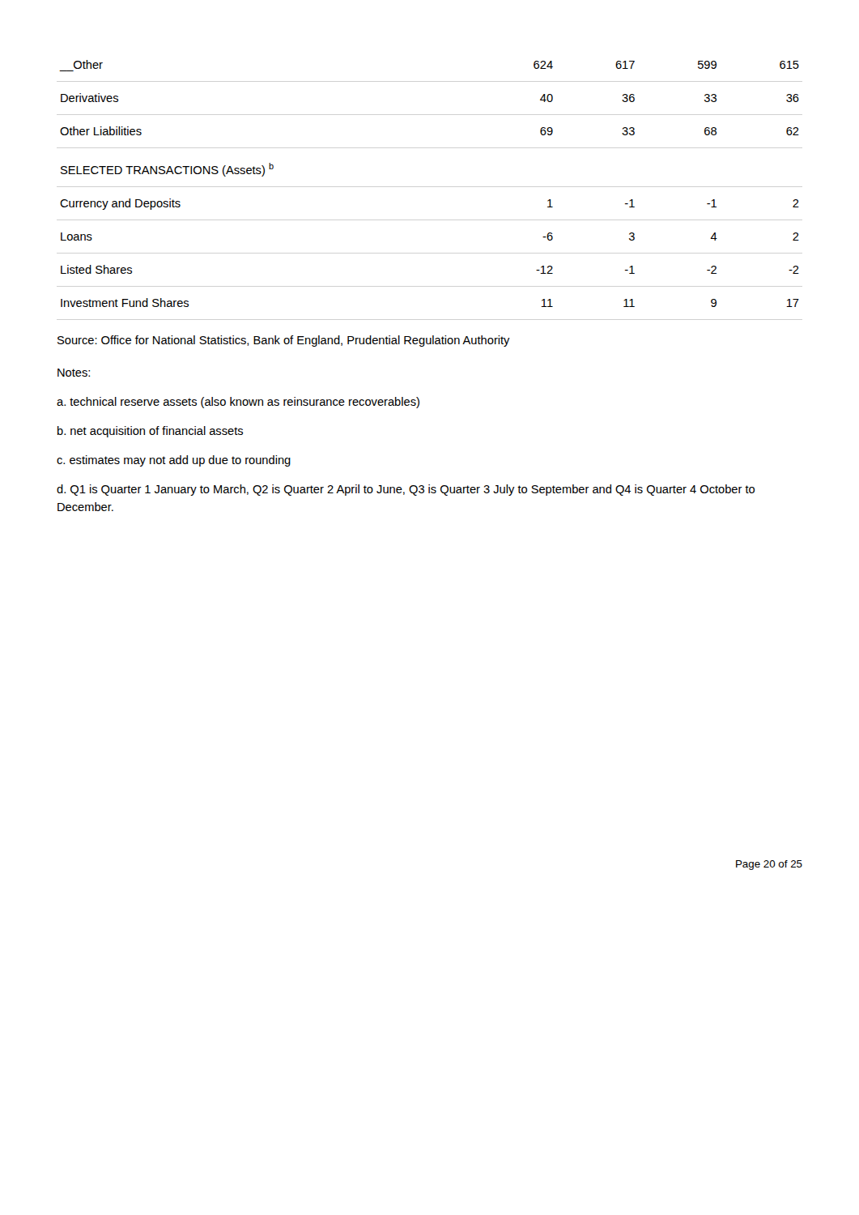| __Other | 624 | 617 | 599 | 615 |
| Derivatives | 40 | 36 | 33 | 36 |
| Other Liabilities | 69 | 33 | 68 | 62 |
| SELECTED TRANSACTIONS (Assets) b | | | | |
| Currency and Deposits | 1 | -1 | -1 | 2 |
| Loans | -6 | 3 | 4 | 2 |
| Listed Shares | -12 | -1 | -2 | -2 |
| Investment Fund Shares | 11 | 11 | 9 | 17 |
Source: Office for National Statistics, Bank of England, Prudential Regulation Authority
Notes:
a. technical reserve assets (also known as reinsurance recoverables)
b. net acquisition of financial assets
c. estimates may not add up due to rounding
d. Q1 is Quarter 1 January to March, Q2 is Quarter 2 April to June, Q3 is Quarter 3 July to September and Q4 is Quarter 4 October to December.
Page 20 of 25